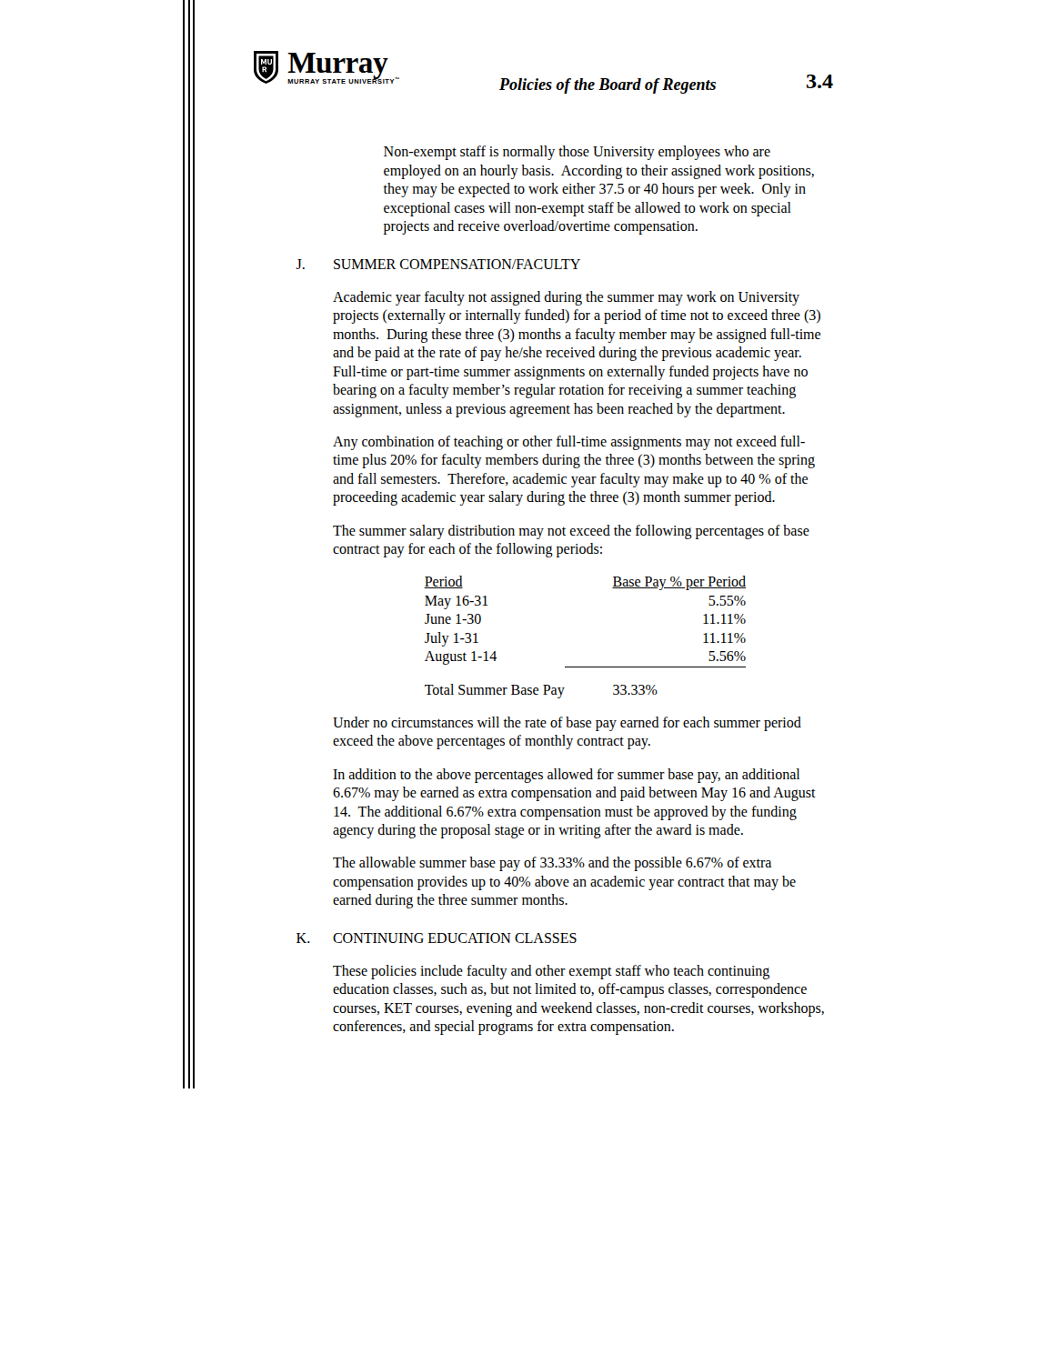Murray
MURRAY STATE UNIVERSITY™
Policies of the Board of Regents
3.4
Non-exempt staff is normally those University employees who are employed on an hourly basis. According to their assigned work positions, they may be expected to work either 37.5 or 40 hours per week. Only in exceptional cases will non-exempt staff be allowed to work on special projects and receive overload/overtime compensation.
J. SUMMER COMPENSATION/FACULTY
Academic year faculty not assigned during the summer may work on University projects (externally or internally funded) for a period of time not to exceed three (3) months. During these three (3) months a faculty member may be assigned full-time and be paid at the rate of pay he/she received during the previous academic year. Full-time or part-time summer assignments on externally funded projects have no bearing on a faculty member’s regular rotation for receiving a summer teaching assignment, unless a previous agreement has been reached by the department.
Any combination of teaching or other full-time assignments may not exceed full-time plus 20% for faculty members during the three (3) months between the spring and fall semesters. Therefore, academic year faculty may make up to 40 % of the proceeding academic year salary during the three (3) month summer period.
The summer salary distribution may not exceed the following percentages of base contract pay for each of the following periods:
| Period | Base Pay % per Period |
| --- | --- |
| May 16-31 | 5.55% |
| June 1-30 | 11.11% |
| July 1-31 | 11.11% |
| August 1-14 | 5.56% |
| Total Summer Base Pay | 33.33% |
Under no circumstances will the rate of base pay earned for each summer period exceed the above percentages of monthly contract pay.
In addition to the above percentages allowed for summer base pay, an additional 6.67% may be earned as extra compensation and paid between May 16 and August 14. The additional 6.67% extra compensation must be approved by the funding agency during the proposal stage or in writing after the award is made.
The allowable summer base pay of 33.33% and the possible 6.67% of extra compensation provides up to 40% above an academic year contract that may be earned during the three summer months.
K. CONTINUING EDUCATION CLASSES
These policies include faculty and other exempt staff who teach continuing education classes, such as, but not limited to, off-campus classes, correspondence courses, KET courses, evening and weekend classes, non-credit courses, workshops, conferences, and special programs for extra compensation.